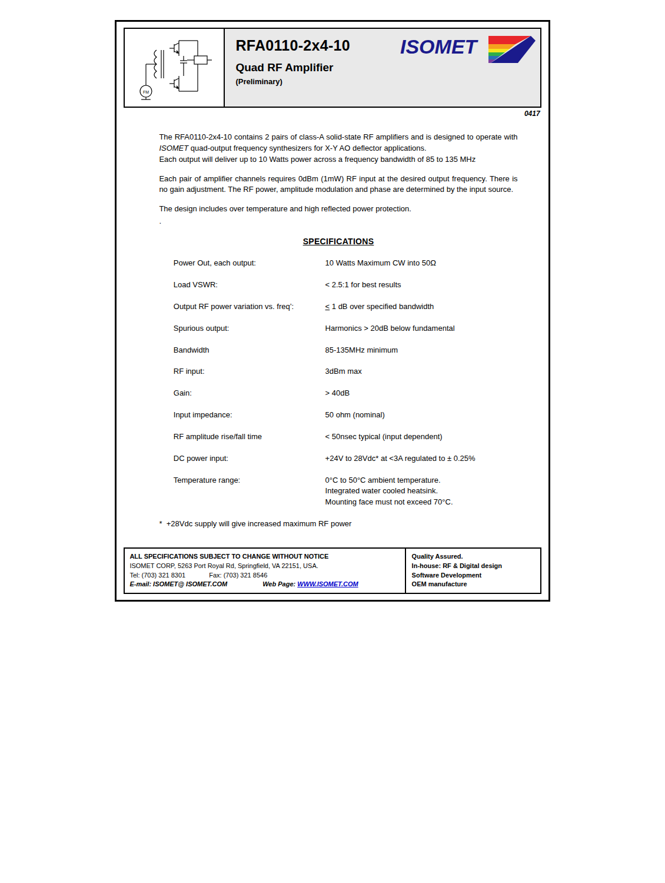FM
RFA0110-2x4-10
Quad RF Amplifier
(Preliminary)
ISOMET
0417
The RFA0110-2x4-10 contains 2 pairs of class-A solid-state RF amplifiers and is designed to operate with ISOMET quad-output frequency synthesizers for X-Y AO deflector applications.
Each output will deliver up to 10 Watts power across a frequency bandwidth of 85 to 135 MHz
Each pair of amplifier channels requires 0dBm (1mW) RF input at the desired output frequency. There is no gain adjustment. The RF power, amplitude modulation and phase are determined by the input source.
The design includes over temperature and high reflected power protection.
.
SPECIFICATIONS
| Power Out, each output: | 10 Watts Maximum CW into 50Ω |
| Load VSWR: | < 2.5:1 for best results |
| Output RF power variation vs. freq’: | < 1 dB over specified bandwidth |
| Spurious output: | Harmonics > 20dB below fundamental |
| Bandwidth | 85-135MHz minimum |
| RF input: | 3dBm max |
| Gain: | > 40dB |
| Input impedance: | 50 ohm (nominal) |
| RF amplitude rise/fall time | < 50nsec typical (input dependent) |
| DC power input: | +24V to 28Vdc* at <3A regulated to ± 0.25% |
| Temperature range: | 0°C to 50°C ambient temperature. Integrated water cooled heatsink. Mounting face must not exceed 70°C. |
* +28Vdc supply will give increased maximum RF power
ALL SPECIFICATIONS SUBJECT TO CHANGE WITHOUT NOTICE
ISOMET CORP, 5263 Port Royal Rd, Springfield, VA 22151, USA.
Tel: (703) 321 8301 Fax: (703) 321 8546
E-mail: ISOMET@ ISOMET.COM Web Page: WWW.ISOMET.COM
Quality Assured.
In-house: RF & Digital design
Software Development
OEM manufacture